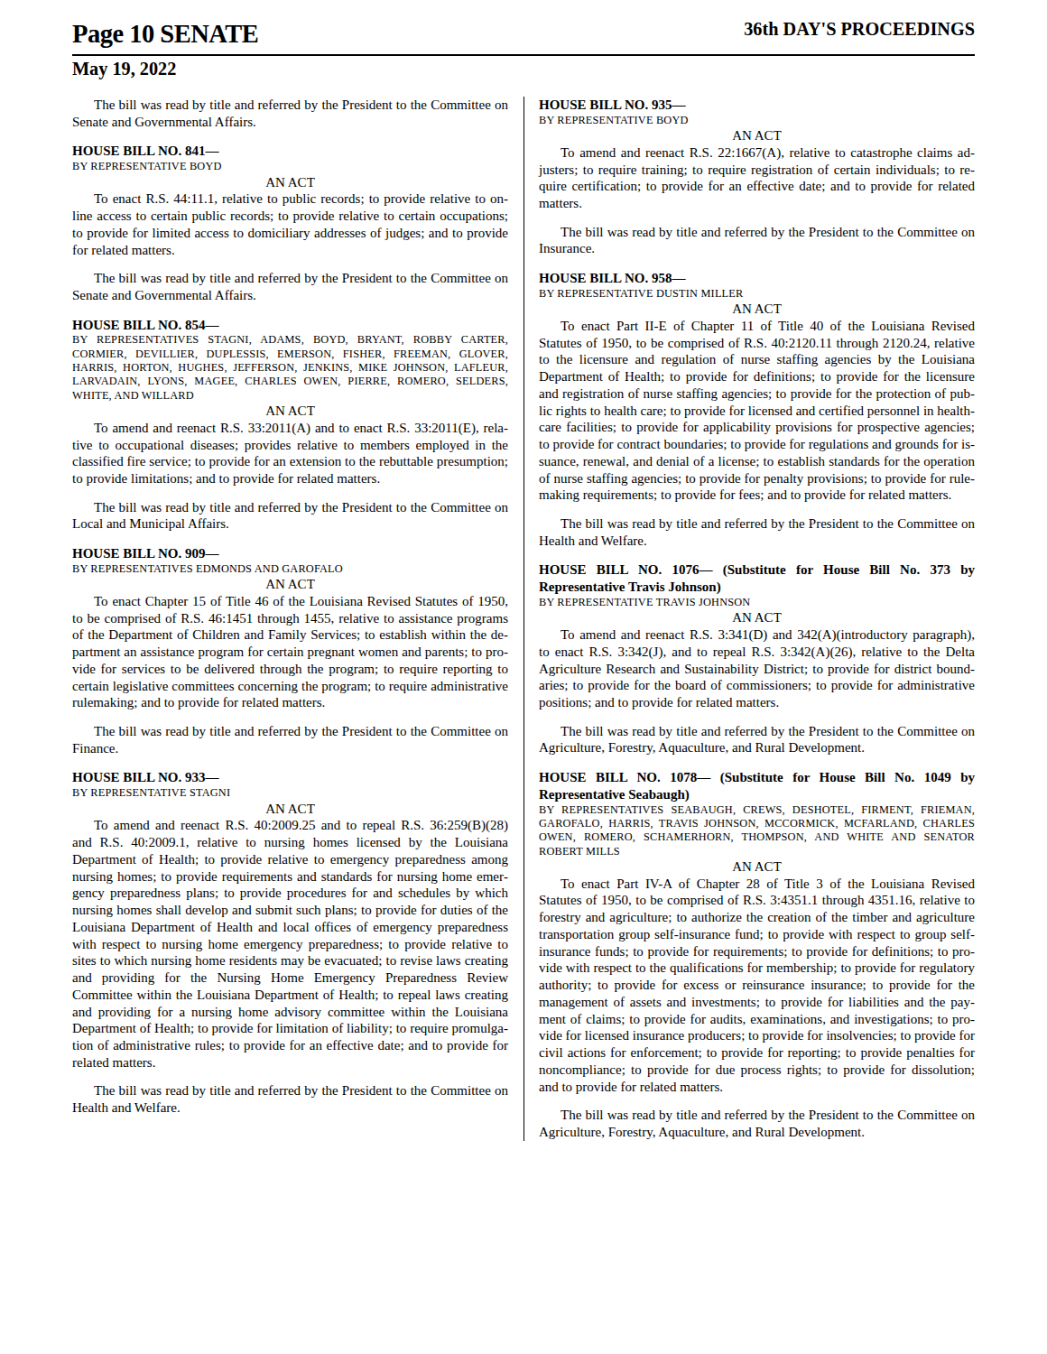Page 10 SENATE
36th DAY'S PROCEEDINGS
May 19, 2022
The bill was read by title and referred by the President to the Committee on Senate and Governmental Affairs.
HOUSE BILL NO. 841—
BY REPRESENTATIVE BOYD
AN ACT
To enact R.S. 44:11.1, relative to public records; to provide relative to online access to certain public records; to provide relative to certain occupations; to provide for limited access to domiciliary addresses of judges; and to provide for related matters.
The bill was read by title and referred by the President to the Committee on Senate and Governmental Affairs.
HOUSE BILL NO. 854—
BY REPRESENTATIVES STAGNI, ADAMS, BOYD, BRYANT, ROBBY CARTER, CORMIER, DEVILLIER, DUPLESSIS, EMERSON, FISHER, FREEMAN, GLOVER, HARRIS, HORTON, HUGHES, JEFFERSON, JENKINS, MIKE JOHNSON, LAFLEUR, LARVADAIN, LYONS, MAGEE, CHARLES OWEN, PIERRE, ROMERO, SELDERS, WHITE, AND WILLARD
AN ACT
To amend and reenact R.S. 33:2011(A) and to enact R.S. 33:2011(E), relative to occupational diseases; provides relative to members employed in the classified fire service; to provide for an extension to the rebuttable presumption; to provide limitations; and to provide for related matters.
The bill was read by title and referred by the President to the Committee on Local and Municipal Affairs.
HOUSE BILL NO. 909—
BY REPRESENTATIVES EDMONDS AND GAROFALO
AN ACT
To enact Chapter 15 of Title 46 of the Louisiana Revised Statutes of 1950, to be comprised of R.S. 46:1451 through 1455, relative to assistance programs of the Department of Children and Family Services; to establish within the department an assistance program for certain pregnant women and parents; to provide for services to be delivered through the program; to require reporting to certain legislative committees concerning the program; to require administrative rulemaking; and to provide for related matters.
The bill was read by title and referred by the President to the Committee on Finance.
HOUSE BILL NO. 933—
BY REPRESENTATIVE STAGNI
AN ACT
To amend and reenact R.S. 40:2009.25 and to repeal R.S. 36:259(B)(28) and R.S. 40:2009.1, relative to nursing homes licensed by the Louisiana Department of Health; to provide relative to emergency preparedness among nursing homes; to provide requirements and standards for nursing home emergency preparedness plans; to provide procedures for and schedules by which nursing homes shall develop and submit such plans; to provide for duties of the Louisiana Department of Health and local offices of emergency preparedness with respect to nursing home emergency preparedness; to provide relative to sites to which nursing home residents may be evacuated; to revise laws creating and providing for the Nursing Home Emergency Preparedness Review Committee within the Louisiana Department of Health; to repeal laws creating and providing for a nursing home advisory committee within the Louisiana Department of Health; to provide for limitation of liability; to require promulgation of administrative rules; to provide for an effective date; and to provide for related matters.
The bill was read by title and referred by the President to the Committee on Health and Welfare.
HOUSE BILL NO. 935—
BY REPRESENTATIVE BOYD
AN ACT
To amend and reenact R.S. 22:1667(A), relative to catastrophe claims adjusters; to require training; to require registration of certain individuals; to require certification; to provide for an effective date; and to provide for related matters.
The bill was read by title and referred by the President to the Committee on Insurance.
HOUSE BILL NO. 958—
BY REPRESENTATIVE DUSTIN MILLER
AN ACT
To enact Part II-E of Chapter 11 of Title 40 of the Louisiana Revised Statutes of 1950, to be comprised of R.S. 40:2120.11 through 2120.24, relative to the licensure and regulation of nurse staffing agencies by the Louisiana Department of Health; to provide for definitions; to provide for the licensure and registration of nurse staffing agencies; to provide for the protection of public rights to health care; to provide for licensed and certified personnel in healthcare facilities; to provide for applicability provisions for prospective agencies; to provide for contract boundaries; to provide for regulations and grounds for issuance, renewal, and denial of a license; to establish standards for the operation of nurse staffing agencies; to provide for penalty provisions; to provide for rulemaking requirements; to provide for fees; and to provide for related matters.
The bill was read by title and referred by the President to the Committee on Health and Welfare.
HOUSE BILL NO. 1076— (Substitute for House Bill No. 373 by Representative Travis Johnson)
BY REPRESENTATIVE TRAVIS JOHNSON
AN ACT
To amend and reenact R.S. 3:341(D) and 342(A)(introductory paragraph), to enact R.S. 3:342(J), and to repeal R.S. 3:342(A)(26), relative to the Delta Agriculture Research and Sustainability District; to provide for district boundaries; to provide for the board of commissioners; to provide for administrative positions; and to provide for related matters.
The bill was read by title and referred by the President to the Committee on Agriculture, Forestry, Aquaculture, and Rural Development.
HOUSE BILL NO. 1078— (Substitute for House Bill No. 1049 by Representative Seabaugh)
BY REPRESENTATIVES SEABAUGH, CREWS, DESHOTEL, FIRMENT, FRIEMAN, GAROFALO, HARRIS, TRAVIS JOHNSON, MCCORMICK, MCFARLAND, CHARLES OWEN, ROMERO, SCHAMERHORN, THOMPSON, AND WHITE AND SENATOR ROBERT MILLS
AN ACT
To enact Part IV-A of Chapter 28 of Title 3 of the Louisiana Revised Statutes of 1950, to be comprised of R.S. 3:4351.1 through 4351.16, relative to forestry and agriculture; to authorize the creation of the timber and agriculture transportation group self-insurance fund; to provide with respect to group self-insurance funds; to provide for requirements; to provide for definitions; to provide with respect to the qualifications for membership; to provide for regulatory authority; to provide for excess or reinsurance insurance; to provide for the management of assets and investments; to provide for liabilities and the payment of claims; to provide for audits, examinations, and investigations; to provide for licensed insurance producers; to provide for insolvencies; to provide for civil actions for enforcement; to provide for reporting; to provide penalties for noncompliance; to provide for due process rights; to provide for dissolution; and to provide for related matters.
The bill was read by title and referred by the President to the Committee on Agriculture, Forestry, Aquaculture, and Rural Development.